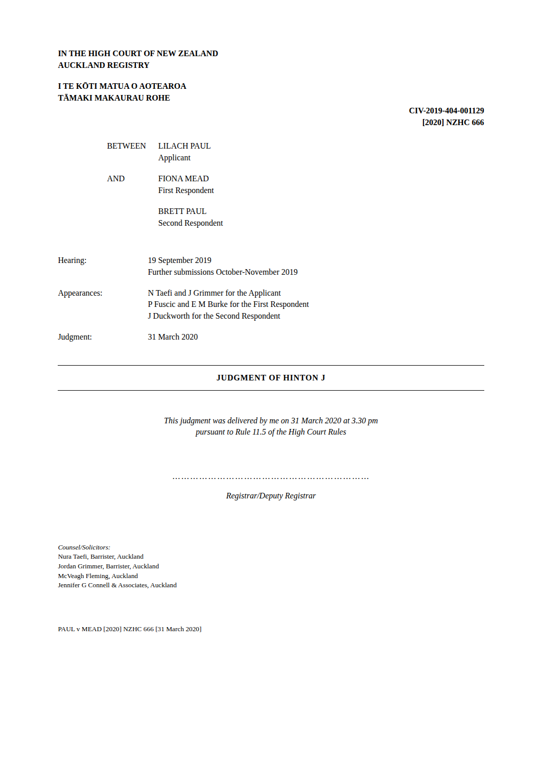In the High Court of New Zealand
Auckland Registry
I te Kōti Matua o Aotearoa
Tāmaki Makaurau Rohe
CIV-2019-404-001129
[2020] NZHC 666
| Between | Lilach Paul Applicant |
| And | Fiona Mead First Respondent |
| | Brett Paul Second Respondent |
| Hearing: | 19 September 2019 Further submissions October-November 2019 |
| Appearances: | N Taefi and J Grimmer for the Applicant P Fuscic and E M Burke for the First Respondent J Duckworth for the Second Respondent |
| Judgment: | 31 March 2020 |
Judgment of Hinton J
This judgment was delivered by me on 31 March 2020 at 3.30 pm
pursuant to Rule 11.5 of the High Court Rules
…………………………………………………………
Registrar/Deputy Registrar
Counsel/Solicitors:
Nura Taefi, Barrister, Auckland
Jordan Grimmer, Barrister, Auckland
McVeagh Fleming, Auckland
Jennifer G Connell & Associates, Auckland
PAUL v MEAD [2020] NZHC 666 [31 March 2020]